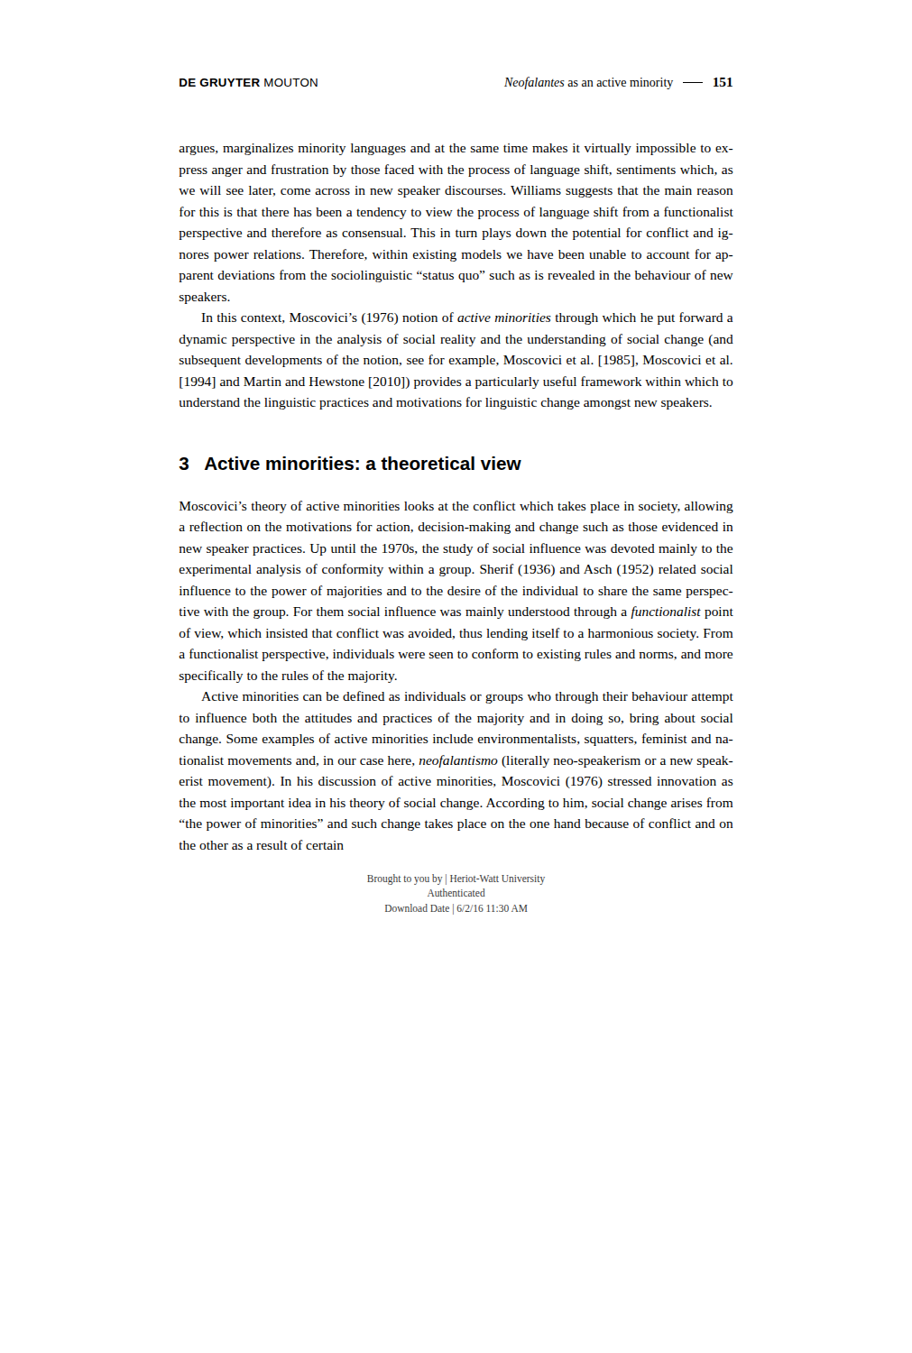DE GRUYTER MOUTON
Neofalantes as an active minority 151
argues, marginalizes minority languages and at the same time makes it virtually impossible to express anger and frustration by those faced with the process of language shift, sentiments which, as we will see later, come across in new speaker discourses. Williams suggests that the main reason for this is that there has been a tendency to view the process of language shift from a functionalist perspective and therefore as consensual. This in turn plays down the potential for conflict and ignores power relations. Therefore, within existing models we have been unable to account for apparent deviations from the sociolinguistic “status quo” such as is revealed in the behaviour of new speakers.
In this context, Moscovici’s (1976) notion of active minorities through which he put forward a dynamic perspective in the analysis of social reality and the understanding of social change (and subsequent developments of the notion, see for example, Moscovici et al. [1985], Moscovici et al. [1994] and Martin and Hewstone [2010]) provides a particularly useful framework within which to understand the linguistic practices and motivations for linguistic change amongst new speakers.
3 Active minorities: a theoretical view
Moscovici’s theory of active minorities looks at the conflict which takes place in society, allowing a reflection on the motivations for action, decision-making and change such as those evidenced in new speaker practices. Up until the 1970s, the study of social influence was devoted mainly to the experimental analysis of conformity within a group. Sherif (1936) and Asch (1952) related social influence to the power of majorities and to the desire of the individual to share the same perspective with the group. For them social influence was mainly understood through a functionalist point of view, which insisted that conflict was avoided, thus lending itself to a harmonious society. From a functionalist perspective, individuals were seen to conform to existing rules and norms, and more specifically to the rules of the majority.
Active minorities can be defined as individuals or groups who through their behaviour attempt to influence both the attitudes and practices of the majority and in doing so, bring about social change. Some examples of active minorities include environmentalists, squatters, feminist and nationalist movements and, in our case here, neofalantismo (literally neo-speakerism or a new speakerist movement). In his discussion of active minorities, Moscovici (1976) stressed innovation as the most important idea in his theory of social change. According to him, social change arises from “the power of minorities” and such change takes place on the one hand because of conflict and on the other as a result of certain
Brought to you by | Heriot-Watt University
Authenticated
Download Date | 6/2/16 11:30 AM